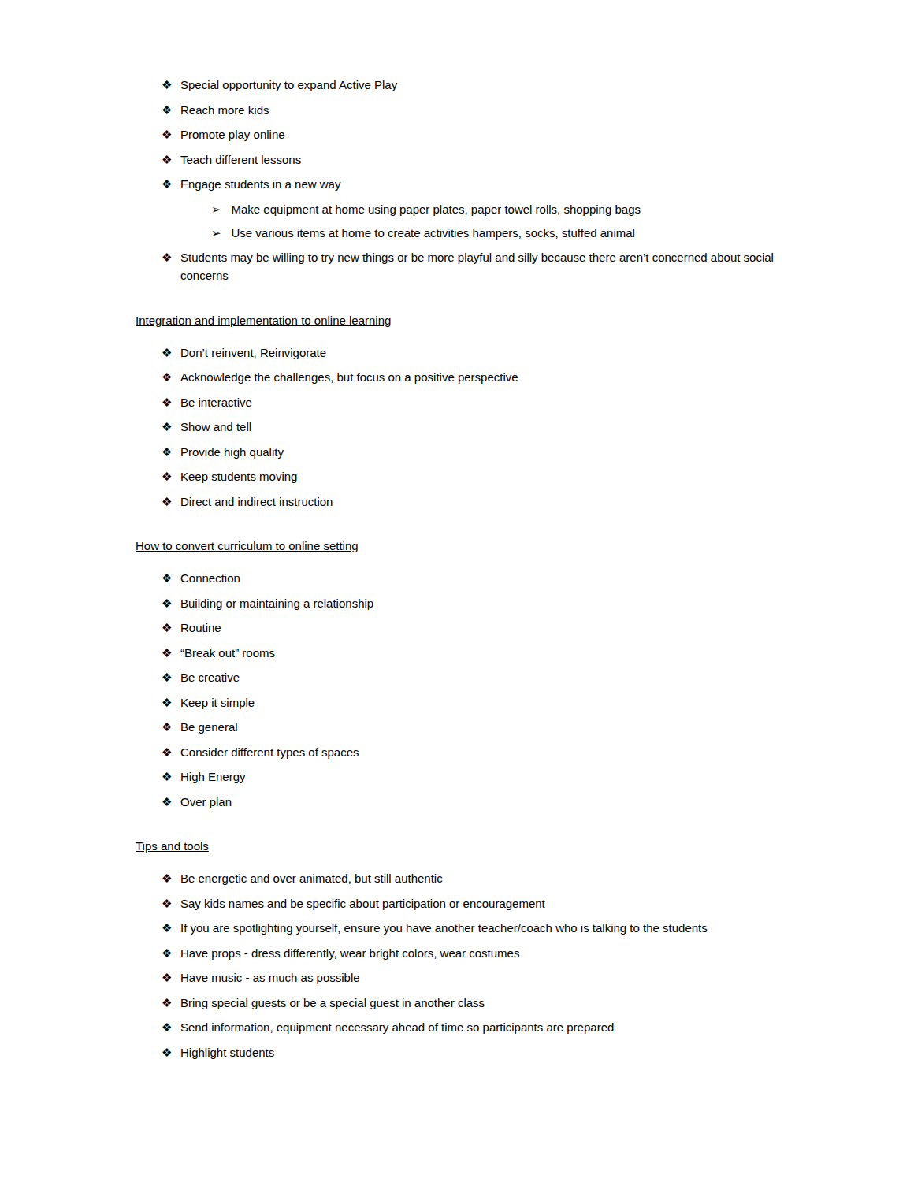Special opportunity to expand Active Play
Reach more kids
Promote play online
Teach different lessons
Engage students in a new way
Make equipment at home using paper plates, paper towel rolls, shopping bags
Use various items at home to create activities hampers, socks, stuffed animal
Students may be willing to try new things or be more playful and silly because there aren’t concerned about social concerns
Integration and implementation to online learning
Don’t reinvent, Reinvigorate
Acknowledge the challenges, but focus on a positive perspective
Be interactive
Show and tell
Provide high quality
Keep students moving
Direct and indirect instruction
How to convert curriculum to online setting
Connection
Building or maintaining a relationship
Routine
“Break out” rooms
Be creative
Keep it simple
Be general
Consider different types of spaces
High Energy
Over plan
Tips and tools
Be energetic and over animated, but still authentic
Say kids names and be specific about participation or encouragement
If you are spotlighting yourself, ensure you have another teacher/coach who is talking to the students
Have props - dress differently, wear bright colors, wear costumes
Have music - as much as possible
Bring special guests or be a special guest in another class
Send information, equipment necessary ahead of time so participants are prepared
Highlight students